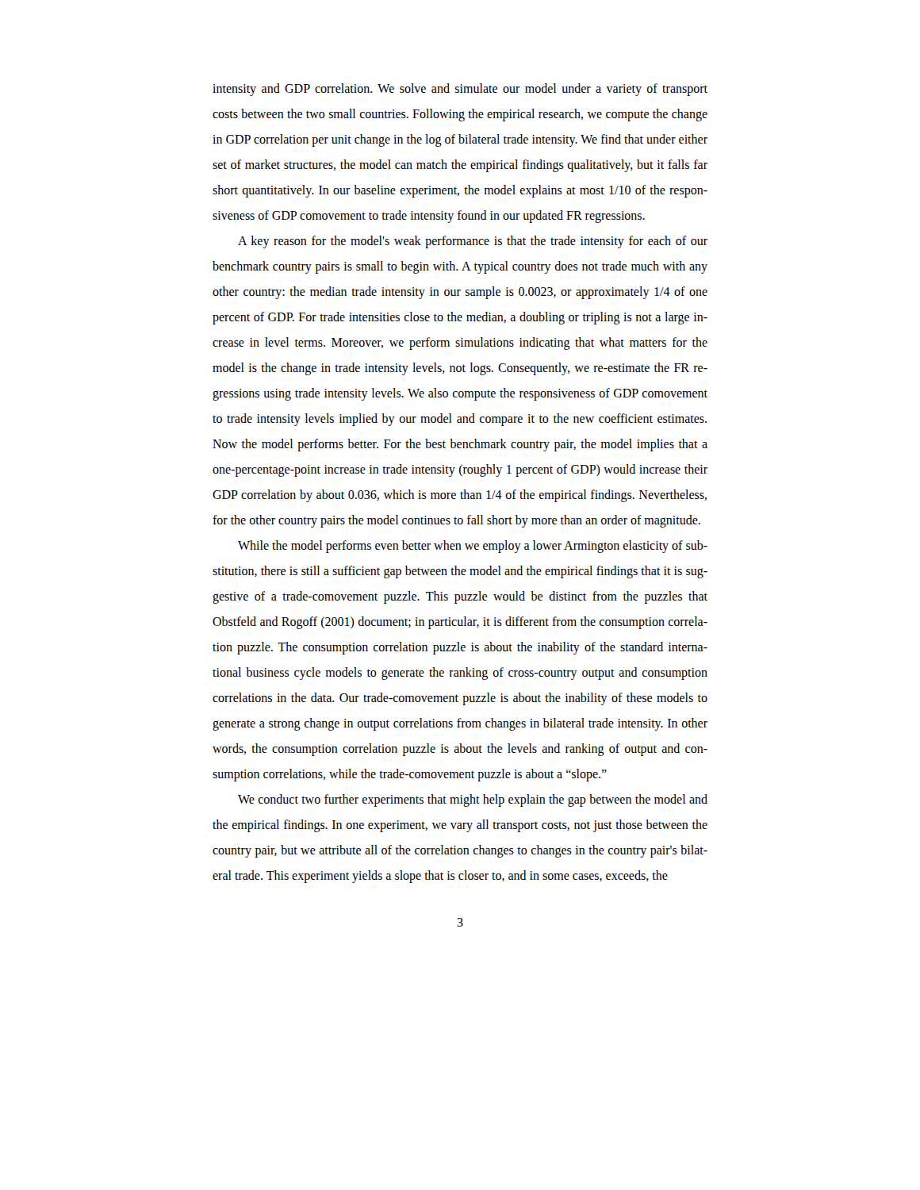intensity and GDP correlation. We solve and simulate our model under a variety of transport costs between the two small countries. Following the empirical research, we compute the change in GDP correlation per unit change in the log of bilateral trade intensity. We find that under either set of market structures, the model can match the empirical findings qualitatively, but it falls far short quantitatively. In our baseline experiment, the model explains at most 1/10 of the responsiveness of GDP comovement to trade intensity found in our updated FR regressions.
A key reason for the model's weak performance is that the trade intensity for each of our benchmark country pairs is small to begin with. A typical country does not trade much with any other country: the median trade intensity in our sample is 0.0023, or approximately 1/4 of one percent of GDP. For trade intensities close to the median, a doubling or tripling is not a large increase in level terms. Moreover, we perform simulations indicating that what matters for the model is the change in trade intensity levels, not logs. Consequently, we re-estimate the FR regressions using trade intensity levels. We also compute the responsiveness of GDP comovement to trade intensity levels implied by our model and compare it to the new coefficient estimates. Now the model performs better. For the best benchmark country pair, the model implies that a one-percentage-point increase in trade intensity (roughly 1 percent of GDP) would increase their GDP correlation by about 0.036, which is more than 1/4 of the empirical findings. Nevertheless, for the other country pairs the model continues to fall short by more than an order of magnitude.
While the model performs even better when we employ a lower Armington elasticity of substitution, there is still a sufficient gap between the model and the empirical findings that it is suggestive of a trade-comovement puzzle. This puzzle would be distinct from the puzzles that Obstfeld and Rogoff (2001) document; in particular, it is different from the consumption correlation puzzle. The consumption correlation puzzle is about the inability of the standard international business cycle models to generate the ranking of cross-country output and consumption correlations in the data. Our trade-comovement puzzle is about the inability of these models to generate a strong change in output correlations from changes in bilateral trade intensity. In other words, the consumption correlation puzzle is about the levels and ranking of output and consumption correlations, while the trade-comovement puzzle is about a “slope.”
We conduct two further experiments that might help explain the gap between the model and the empirical findings. In one experiment, we vary all transport costs, not just those between the country pair, but we attribute all of the correlation changes to changes in the country pair's bilateral trade. This experiment yields a slope that is closer to, and in some cases, exceeds, the
3